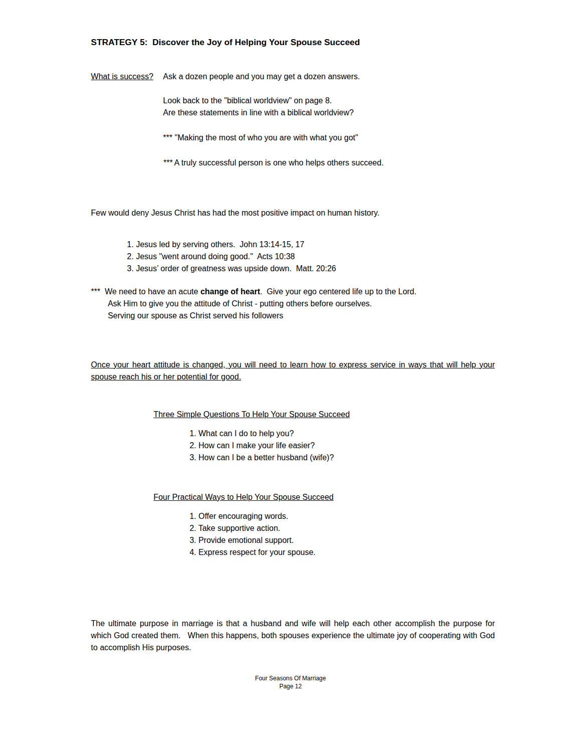STRATEGY 5: Discover the Joy of Helping Your Spouse Succeed
What is success?
Ask a dozen people and you may get a dozen answers.
Look back to the "biblical worldview" on page 8.
Are these statements in line with a biblical worldview?
*** "Making the most of who you are with what you got"
*** A truly successful person is one who helps others succeed.
Few would deny Jesus Christ has had the most positive impact on human history.
1. Jesus led by serving others. John 13:14-15, 17
2. Jesus "went around doing good." Acts 10:38
3. Jesus’ order of greatness was upside down. Matt. 20:26
*** We need to have an acute change of heart. Give your ego centered life up to the Lord.
Ask Him to give you the attitude of Christ - putting others before ourselves.
Serving our spouse as Christ served his followers
Once your heart attitude is changed, you will need to learn how to express service in ways that will help your spouse reach his or her potential for good.
Three Simple Questions To Help Your Spouse Succeed
1. What can I do to help you?
2. How can I make your life easier?
3. How can I be a better husband (wife)?
Four Practical Ways to Help Your Spouse Succeed
1. Offer encouraging words.
2. Take supportive action.
3. Provide emotional support.
4. Express respect for your spouse.
The ultimate purpose in marriage is that a husband and wife will help each other accomplish the purpose for which God created them. When this happens, both spouses experience the ultimate joy of cooperating with God to accomplish His purposes.
Four Seasons Of Marriage
Page 12